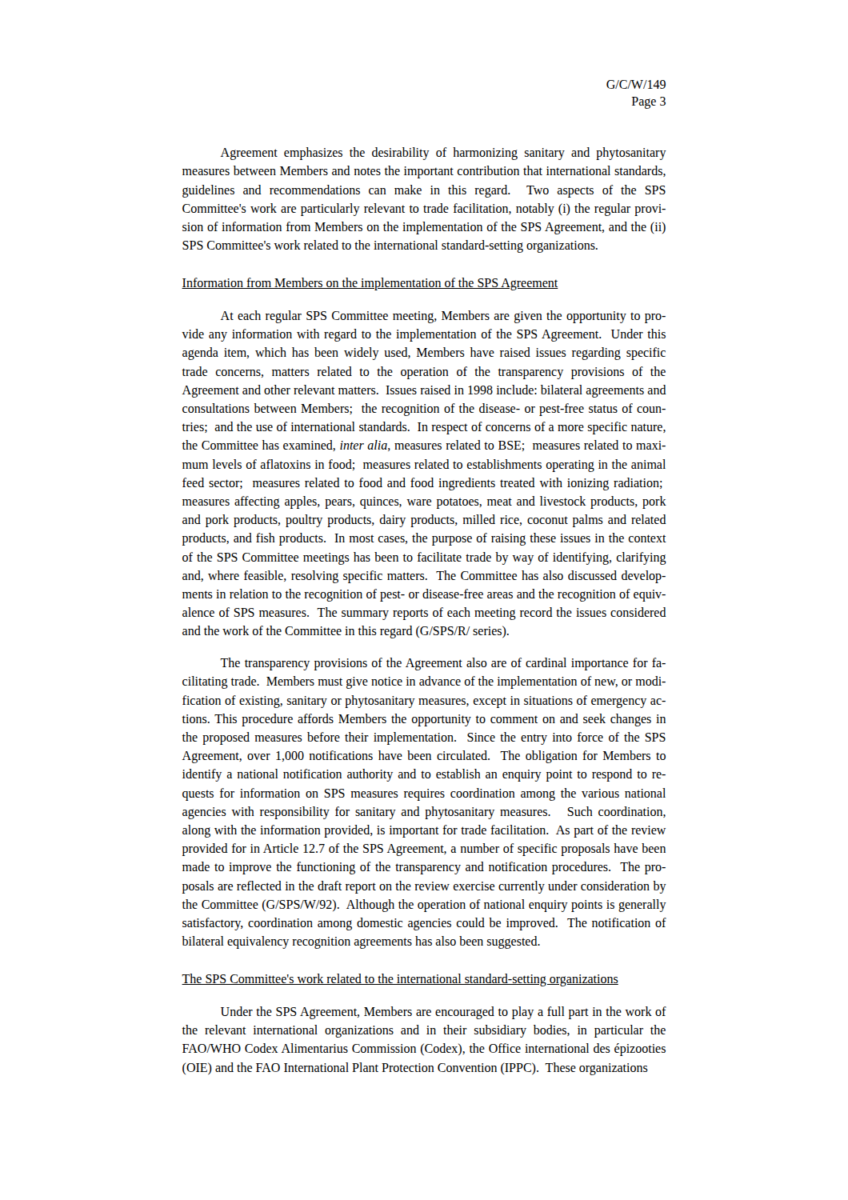G/C/W/149 Page 3
Agreement emphasizes the desirability of harmonizing sanitary and phytosanitary measures between Members and notes the important contribution that international standards, guidelines and recommendations can make in this regard. Two aspects of the SPS Committee's work are particularly relevant to trade facilitation, notably (i) the regular provision of information from Members on the implementation of the SPS Agreement, and the (ii) SPS Committee's work related to the international standard-setting organizations.
Information from Members on the implementation of the SPS Agreement
At each regular SPS Committee meeting, Members are given the opportunity to provide any information with regard to the implementation of the SPS Agreement. Under this agenda item, which has been widely used, Members have raised issues regarding specific trade concerns, matters related to the operation of the transparency provisions of the Agreement and other relevant matters. Issues raised in 1998 include: bilateral agreements and consultations between Members; the recognition of the disease- or pest-free status of countries; and the use of international standards. In respect of concerns of a more specific nature, the Committee has examined, inter alia, measures related to BSE; measures related to maximum levels of aflatoxins in food; measures related to establishments operating in the animal feed sector; measures related to food and food ingredients treated with ionizing radiation; measures affecting apples, pears, quinces, ware potatoes, meat and livestock products, pork and pork products, poultry products, dairy products, milled rice, coconut palms and related products, and fish products. In most cases, the purpose of raising these issues in the context of the SPS Committee meetings has been to facilitate trade by way of identifying, clarifying and, where feasible, resolving specific matters. The Committee has also discussed developments in relation to the recognition of pest- or disease-free areas and the recognition of equivalence of SPS measures. The summary reports of each meeting record the issues considered and the work of the Committee in this regard (G/SPS/R/ series).
The transparency provisions of the Agreement also are of cardinal importance for facilitating trade. Members must give notice in advance of the implementation of new, or modification of existing, sanitary or phytosanitary measures, except in situations of emergency actions. This procedure affords Members the opportunity to comment on and seek changes in the proposed measures before their implementation. Since the entry into force of the SPS Agreement, over 1,000 notifications have been circulated. The obligation for Members to identify a national notification authority and to establish an enquiry point to respond to requests for information on SPS measures requires coordination among the various national agencies with responsibility for sanitary and phytosanitary measures. Such coordination, along with the information provided, is important for trade facilitation. As part of the review provided for in Article 12.7 of the SPS Agreement, a number of specific proposals have been made to improve the functioning of the transparency and notification procedures. The proposals are reflected in the draft report on the review exercise currently under consideration by the Committee (G/SPS/W/92). Although the operation of national enquiry points is generally satisfactory, coordination among domestic agencies could be improved. The notification of bilateral equivalency recognition agreements has also been suggested.
The SPS Committee's work related to the international standard-setting organizations
Under the SPS Agreement, Members are encouraged to play a full part in the work of the relevant international organizations and in their subsidiary bodies, in particular the FAO/WHO Codex Alimentarius Commission (Codex), the Office international des épizooties (OIE) and the FAO International Plant Protection Convention (IPPC). These organizations